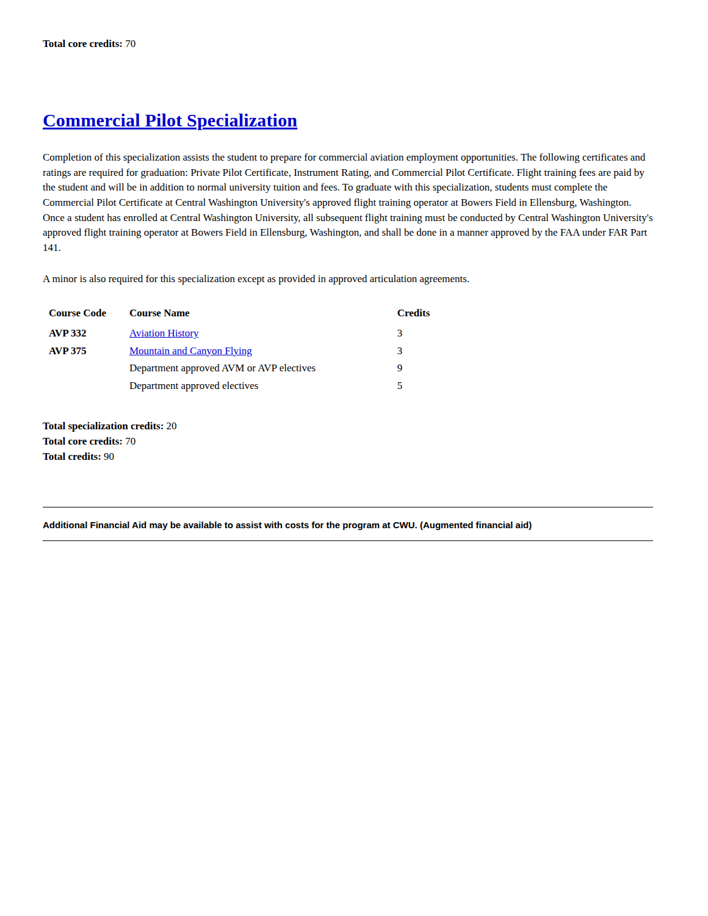Total core credits: 70
Commercial Pilot Specialization
Completion of this specialization assists the student to prepare for commercial aviation employment opportunities. The following certificates and ratings are required for graduation: Private Pilot Certificate, Instrument Rating, and Commercial Pilot Certificate. Flight training fees are paid by the student and will be in addition to normal university tuition and fees. To graduate with this specialization, students must complete the Commercial Pilot Certificate at Central Washington University's approved flight training operator at Bowers Field in Ellensburg, Washington. Once a student has enrolled at Central Washington University, all subsequent flight training must be conducted by Central Washington University's approved flight training operator at Bowers Field in Ellensburg, Washington, and shall be done in a manner approved by the FAA under FAR Part 141.
A minor is also required for this specialization except as provided in approved articulation agreements.
| Course Code | Course Name | Credits |
| --- | --- | --- |
| AVP 332 | Aviation History | 3 |
| AVP 375 | Mountain and Canyon Flying | 3 |
| | Department approved AVM or AVP electives | 9 |
| | Department approved electives | 5 |
Total specialization credits: 20
Total core credits: 70
Total credits: 90
Additional Financial Aid may be available to assist with costs for the program at CWU. (Augmented financial aid)